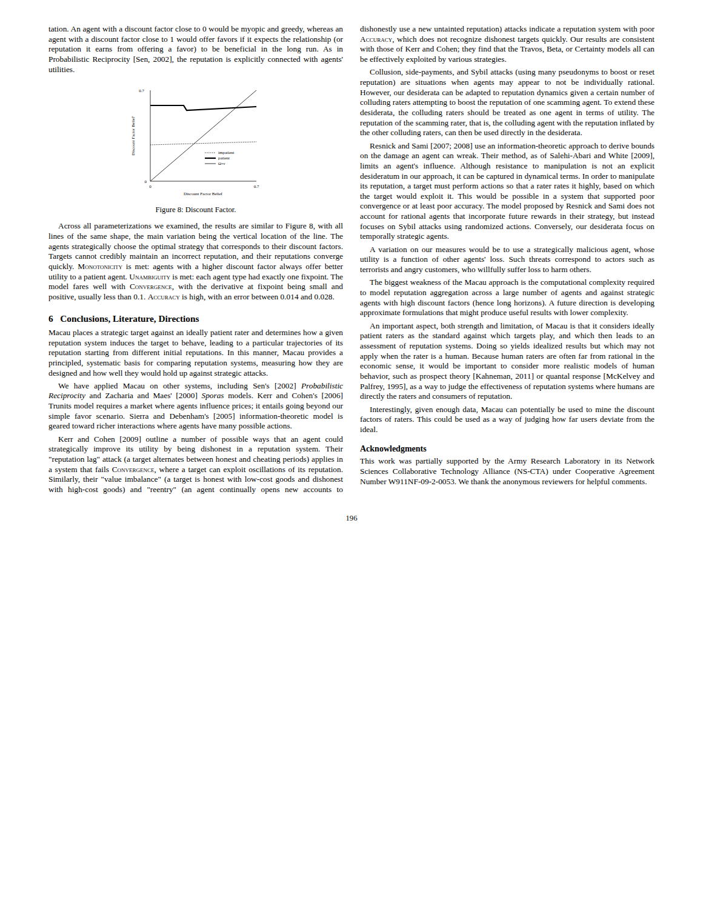tation. An agent with a discount factor close to 0 would be myopic and greedy, whereas an agent with a discount factor close to 1 would offer favors if it expects the relationship (or reputation it earns from offering a favor) to be beneficial in the long run. As in Probabilistic Reciprocity [Sen, 2002], the reputation is explicitly connected with agents' utilities.
0.7 0 0 0.7 Discount Factor Belief' Discount Factor Belief impatient patient Ω=r
Figure 8: Discount Factor.
Across all parameterizations we examined, the results are similar to Figure 8, with all lines of the same shape, the main variation being the vertical location of the line. The agents strategically choose the optimal strategy that corresponds to their discount factors. Targets cannot credibly maintain an incorrect reputation, and their reputations converge quickly. Monotonicity is met: agents with a higher discount factor always offer better utility to a patient agent. Unambiguity is met: each agent type had exactly one fixpoint. The model fares well with Convergence, with the derivative at fixpoint being small and positive, usually less than 0.1. Accuracy is high, with an error between 0.014 and 0.028.
6 Conclusions, Literature, Directions
Macau places a strategic target against an ideally patient rater and determines how a given reputation system induces the target to behave, leading to a particular trajectories of its reputation starting from different initial reputations. In this manner, Macau provides a principled, systematic basis for comparing reputation systems, measuring how they are designed and how well they would hold up against strategic attacks.
We have applied Macau on other systems, including Sen's [2002] Probabilistic Reciprocity and Zacharia and Maes' [2000] Sporas models. Kerr and Cohen's [2006] Trunits model requires a market where agents influence prices; it entails going beyond our simple favor scenario. Sierra and Debenham's [2005] information-theoretic model is geared toward richer interactions where agents have many possible actions.
Kerr and Cohen [2009] outline a number of possible ways that an agent could strategically improve its utility by being dishonest in a reputation system. Their "reputation lag" attack (a target alternates between honest and cheating periods) applies in a system that fails Convergence, where a target can exploit oscillations of its reputation. Similarly, their "value imbalance" (a target is honest with low-cost goods and dishonest with high-cost goods) and "reentry" (an agent continually opens new accounts to dishonestly use a new untainted reputation) attacks indicate a reputation system with poor Accuracy, which does not recognize dishonest targets quickly. Our results are consistent with those of Kerr and Cohen; they find that the Travos, Beta, or Certainty models all can be effectively exploited by various strategies.
Collusion, side-payments, and Sybil attacks (using many pseudonyms to boost or reset reputation) are situations when agents may appear to not be individually rational. However, our desiderata can be adapted to reputation dynamics given a certain number of colluding raters attempting to boost the reputation of one scamming agent. To extend these desiderata, the colluding raters should be treated as one agent in terms of utility. The reputation of the scamming rater, that is, the colluding agent with the reputation inflated by the other colluding raters, can then be used directly in the desiderata.
Resnick and Sami [2007; 2008] use an information-theoretic approach to derive bounds on the damage an agent can wreak. Their method, as of Salehi-Abari and White [2009], limits an agent's influence. Although resistance to manipulation is not an explicit desideratum in our approach, it can be captured in dynamical terms. In order to manipulate its reputation, a target must perform actions so that a rater rates it highly, based on which the target would exploit it. This would be possible in a system that supported poor convergence or at least poor accuracy. The model proposed by Resnick and Sami does not account for rational agents that incorporate future rewards in their strategy, but instead focuses on Sybil attacks using randomized actions. Conversely, our desiderata focus on temporally strategic agents.
A variation on our measures would be to use a strategically malicious agent, whose utility is a function of other agents' loss. Such threats correspond to actors such as terrorists and angry customers, who willfully suffer loss to harm others.
The biggest weakness of the Macau approach is the computational complexity required to model reputation aggregation across a large number of agents and against strategic agents with high discount factors (hence long horizons). A future direction is developing approximate formulations that might produce useful results with lower complexity.
An important aspect, both strength and limitation, of Macau is that it considers ideally patient raters as the standard against which targets play, and which then leads to an assessment of reputation systems. Doing so yields idealized results but which may not apply when the rater is a human. Because human raters are often far from rational in the economic sense, it would be important to consider more realistic models of human behavior, such as prospect theory [Kahneman, 2011] or quantal response [McKelvey and Palfrey, 1995], as a way to judge the effectiveness of reputation systems where humans are directly the raters and consumers of reputation.
Interestingly, given enough data, Macau can potentially be used to mine the discount factors of raters. This could be used as a way of judging how far users deviate from the ideal.
Acknowledgments
This work was partially supported by the Army Research Laboratory in its Network Sciences Collaborative Technology Alliance (NS-CTA) under Cooperative Agreement Number W911NF-09-2-0053. We thank the anonymous reviewers for helpful comments.
196